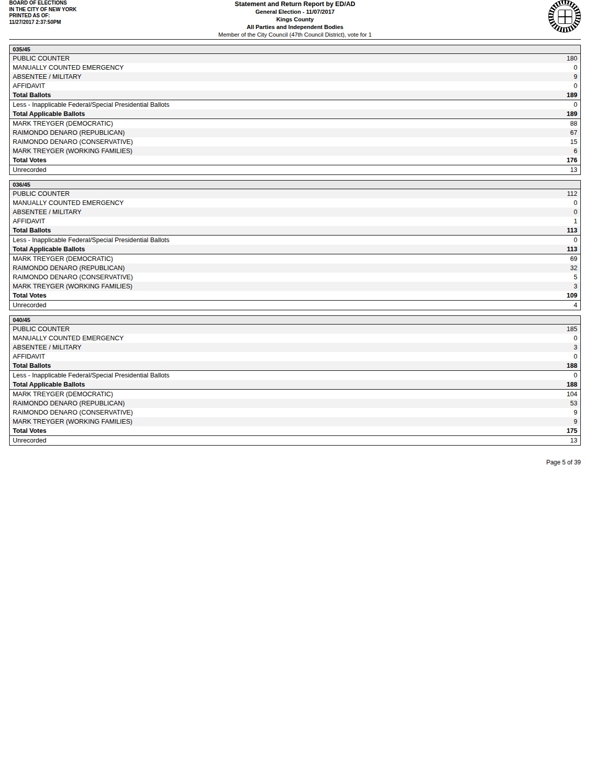BOARD OF ELECTIONS
IN THE CITY OF NEW YORK
PRINTED AS OF:
11/27/2017 2:37:50PM
Statement and Return Report by ED/AD
General Election - 11/07/2017
Kings County
All Parties and Independent Bodies
Member of the City Council (47th Council District), vote for 1
035/45
| PUBLIC COUNTER | 180 |
| MANUALLY COUNTED EMERGENCY | 0 |
| ABSENTEE / MILITARY | 9 |
| AFFIDAVIT | 0 |
| Total Ballots | 189 |
| Less - Inapplicable Federal/Special Presidential Ballots | 0 |
| Total Applicable Ballots | 189 |
| MARK TREYGER (DEMOCRATIC) | 88 |
| RAIMONDO DENARO (REPUBLICAN) | 67 |
| RAIMONDO DENARO (CONSERVATIVE) | 15 |
| MARK TREYGER (WORKING FAMILIES) | 6 |
| Total Votes | 176 |
| Unrecorded | 13 |
036/45
| PUBLIC COUNTER | 112 |
| MANUALLY COUNTED EMERGENCY | 0 |
| ABSENTEE / MILITARY | 0 |
| AFFIDAVIT | 1 |
| Total Ballots | 113 |
| Less - Inapplicable Federal/Special Presidential Ballots | 0 |
| Total Applicable Ballots | 113 |
| MARK TREYGER (DEMOCRATIC) | 69 |
| RAIMONDO DENARO (REPUBLICAN) | 32 |
| RAIMONDO DENARO (CONSERVATIVE) | 5 |
| MARK TREYGER (WORKING FAMILIES) | 3 |
| Total Votes | 109 |
| Unrecorded | 4 |
040/45
| PUBLIC COUNTER | 185 |
| MANUALLY COUNTED EMERGENCY | 0 |
| ABSENTEE / MILITARY | 3 |
| AFFIDAVIT | 0 |
| Total Ballots | 188 |
| Less - Inapplicable Federal/Special Presidential Ballots | 0 |
| Total Applicable Ballots | 188 |
| MARK TREYGER (DEMOCRATIC) | 104 |
| RAIMONDO DENARO (REPUBLICAN) | 53 |
| RAIMONDO DENARO (CONSERVATIVE) | 9 |
| MARK TREYGER (WORKING FAMILIES) | 9 |
| Total Votes | 175 |
| Unrecorded | 13 |
Page 5 of 39